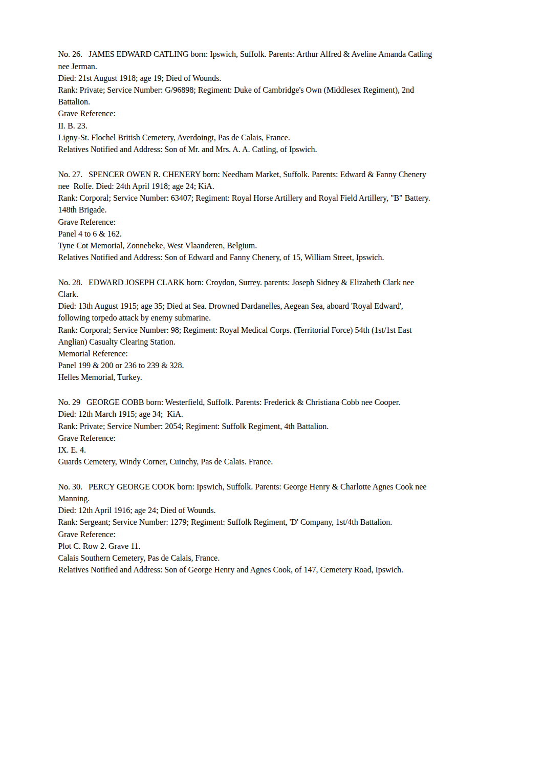No. 26. JAMES EDWARD CATLING born: Ipswich, Suffolk. Parents: Arthur Alfred & Aveline Amanda Catling nee Jerman.
Died: 21st August 1918; age 19; Died of Wounds.
Rank: Private; Service Number: G/96898; Regiment: Duke of Cambridge's Own (Middlesex Regiment), 2nd Battalion.
Grave Reference:
II. B. 23.
Ligny-St. Flochel British Cemetery, Averdoingt, Pas de Calais, France.
Relatives Notified and Address: Son of Mr. and Mrs. A. A. Catling, of Ipswich.
No. 27. SPENCER OWEN R. CHENERY born: Needham Market, Suffolk. Parents: Edward & Fanny Chenery nee Rolfe. Died: 24th April 1918; age 24; KiA.
Rank: Corporal; Service Number: 63407; Regiment: Royal Horse Artillery and Royal Field Artillery, "B" Battery. 148th Brigade.
Grave Reference:
Panel 4 to 6 & 162.
Tyne Cot Memorial, Zonnebeke, West Vlaanderen, Belgium.
Relatives Notified and Address: Son of Edward and Fanny Chenery, of 15, William Street, Ipswich.
No. 28. EDWARD JOSEPH CLARK born: Croydon, Surrey. parents: Joseph Sidney & Elizabeth Clark nee Clark.
Died: 13th August 1915; age 35; Died at Sea. Drowned Dardanelles, Aegean Sea, aboard 'Royal Edward', following torpedo attack by enemy submarine.
Rank: Corporal; Service Number: 98; Regiment: Royal Medical Corps. (Territorial Force) 54th (1st/1st East Anglian) Casualty Clearing Station.
Memorial Reference:
Panel 199 & 200 or 236 to 239 & 328.
Helles Memorial, Turkey.
No. 29 GEORGE COBB born: Westerfield, Suffolk. Parents: Frederick & Christiana Cobb nee Cooper.
Died: 12th March 1915; age 34; KiA.
Rank: Private; Service Number: 2054; Regiment: Suffolk Regiment, 4th Battalion.
Grave Reference:
IX. E. 4.
Guards Cemetery, Windy Corner, Cuinchy, Pas de Calais. France.
No. 30. PERCY GEORGE COOK born: Ipswich, Suffolk. Parents: George Henry & Charlotte Agnes Cook nee Manning.
Died: 12th April 1916; age 24; Died of Wounds.
Rank: Sergeant; Service Number: 1279; Regiment: Suffolk Regiment, 'D' Company, 1st/4th Battalion.
Grave Reference:
Plot C. Row 2. Grave 11.
Calais Southern Cemetery, Pas de Calais, France.
Relatives Notified and Address: Son of George Henry and Agnes Cook, of 147, Cemetery Road, Ipswich.